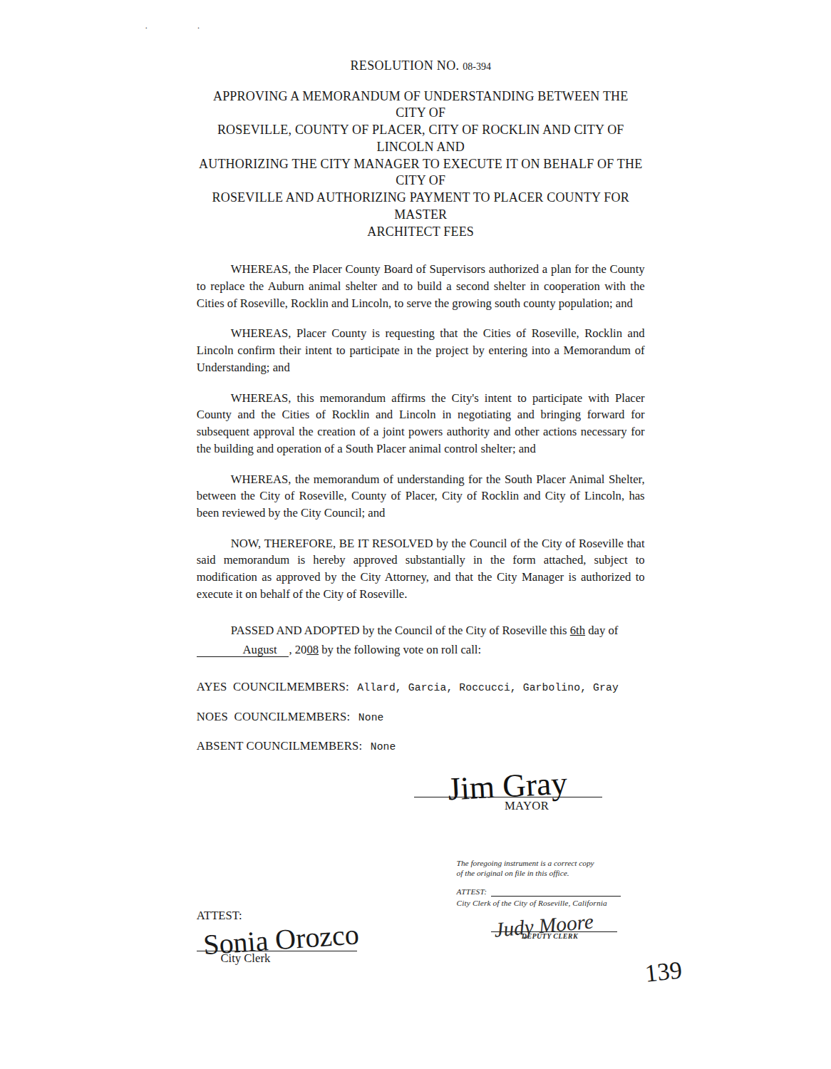. .
RESOLUTION NO. 08-394
APPROVING A MEMORANDUM OF UNDERSTANDING BETWEEN THE CITY OF
ROSEVILLE, COUNTY OF PLACER, CITY OF ROCKLIN AND CITY OF LINCOLN AND
AUTHORIZING THE CITY MANAGER TO EXECUTE IT ON BEHALF OF THE CITY OF
ROSEVILLE AND AUTHORIZING PAYMENT TO PLACER COUNTY FOR MASTER
ARCHITECT FEES
WHEREAS, the Placer County Board of Supervisors authorized a plan for the County to replace the Auburn animal shelter and to build a second shelter in cooperation with the Cities of Roseville, Rocklin and Lincoln, to serve the growing south county population; and
WHEREAS, Placer County is requesting that the Cities of Roseville, Rocklin and Lincoln confirm their intent to participate in the project by entering into a Memorandum of Understanding; and
WHEREAS, this memorandum affirms the City's intent to participate with Placer County and the Cities of Rocklin and Lincoln in negotiating and bringing forward for subsequent approval the creation of a joint powers authority and other actions necessary for the building and operation of a South Placer animal control shelter; and
WHEREAS, the memorandum of understanding for the South Placer Animal Shelter, between the City of Roseville, County of Placer, City of Rocklin and City of Lincoln, has been reviewed by the City Council; and
NOW, THEREFORE, BE IT RESOLVED by the Council of the City of Roseville that said memorandum is hereby approved substantially in the form attached, subject to modification as approved by the City Attorney, and that the City Manager is authorized to execute it on behalf of the City of Roseville.
PASSED AND ADOPTED by the Council of the City of Roseville this 6th day of August, 2008 by the following vote on roll call:
AYES COUNCILMEMBERS:Allard, Garcia, Roccucci, Garbolino, Gray
NOES COUNCILMEMBERS:None
ABSENT COUNCILMEMBERS:None
Jim Gray
MAYOR
ATTEST:
Sonia Orozco
City Clerk
The foregoing instrument is a correct copy
of the original on file in this office.
ATTEST:
City Clerk of the City of Roseville, California
Judy Moore
DEPUTY CLERK
139